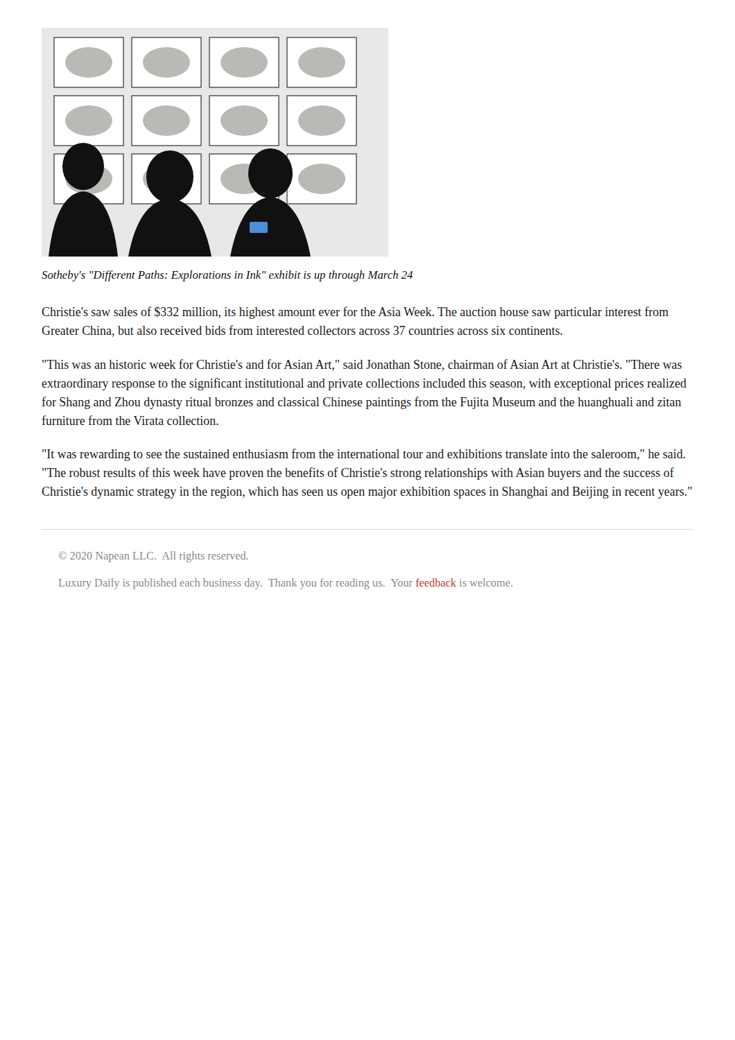Sotheby's "Different Paths: Explorations in Ink" exhibit is up through March 24
Christie's saw sales of $332 million, its highest amount ever for the Asia Week. The auction house saw particular interest from Greater China, but also received bids from interested collectors across 37 countries across six continents.
"This was an historic week for Christie's and for Asian Art," said Jonathan Stone, chairman of Asian Art at Christie's. "There was extraordinary response to the significant institutional and private collections included this season, with exceptional prices realized for Shang and Zhou dynasty ritual bronzes and classical Chinese paintings from the Fujita Museum and the huanghuali and zitan furniture from the Virata collection.
"It was rewarding to see the sustained enthusiasm from the international tour and exhibitions translate into the saleroom," he said. "The robust results of this week have proven the benefits of Christie's strong relationships with Asian buyers and the success of Christie's dynamic strategy in the region, which has seen us open major exhibition spaces in Shanghai and Beijing in recent years."
© 2020 Napean LLC. All rights reserved.
Luxury Daily is published each business day. Thank you for reading us. Your feedback is welcome.